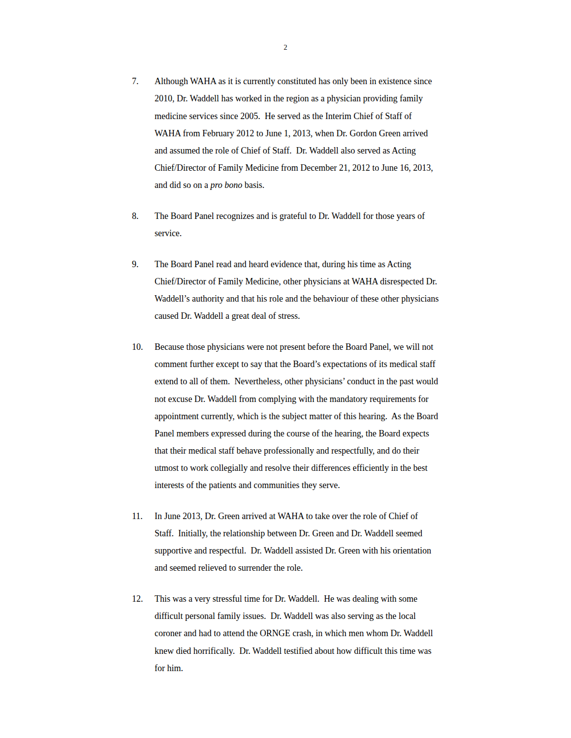2
7. Although WAHA as it is currently constituted has only been in existence since 2010, Dr. Waddell has worked in the region as a physician providing family medicine services since 2005. He served as the Interim Chief of Staff of WAHA from February 2012 to June 1, 2013, when Dr. Gordon Green arrived and assumed the role of Chief of Staff. Dr. Waddell also served as Acting Chief/Director of Family Medicine from December 21, 2012 to June 16, 2013, and did so on a pro bono basis.
8. The Board Panel recognizes and is grateful to Dr. Waddell for those years of service.
9. The Board Panel read and heard evidence that, during his time as Acting Chief/Director of Family Medicine, other physicians at WAHA disrespected Dr. Waddell’s authority and that his role and the behaviour of these other physicians caused Dr. Waddell a great deal of stress.
10. Because those physicians were not present before the Board Panel, we will not comment further except to say that the Board’s expectations of its medical staff extend to all of them. Nevertheless, other physicians’ conduct in the past would not excuse Dr. Waddell from complying with the mandatory requirements for appointment currently, which is the subject matter of this hearing. As the Board Panel members expressed during the course of the hearing, the Board expects that their medical staff behave professionally and respectfully, and do their utmost to work collegially and resolve their differences efficiently in the best interests of the patients and communities they serve.
11. In June 2013, Dr. Green arrived at WAHA to take over the role of Chief of Staff. Initially, the relationship between Dr. Green and Dr. Waddell seemed supportive and respectful. Dr. Waddell assisted Dr. Green with his orientation and seemed relieved to surrender the role.
12. This was a very stressful time for Dr. Waddell. He was dealing with some difficult personal family issues. Dr. Waddell was also serving as the local coroner and had to attend the ORNGE crash, in which men whom Dr. Waddell knew died horrifically. Dr. Waddell testified about how difficult this time was for him.